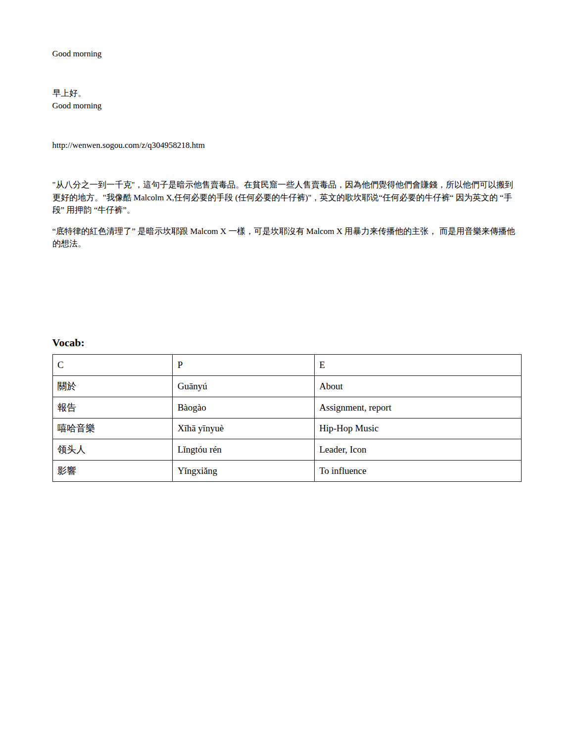Good morning
早上好。
Good morning
http://wenwen.sogou.com/z/q304958218.htm
"从八分之一到一千克"，這句子是暗示他售賣毒品。在貧民窟一些人售賣毒品，因為他們覺得他們會賺錢，所以他們可以搬到更好的地方。"我像酷 Malcolm X,任何必要的手段 (任何必要的牛仔裤)"，英文的歌坎耶说“任何必要的牛仔裤“ 因为英文的 “手段” 用押韵 “牛仔裤”。
“底特律的紅色清理了” 是暗示坎耶跟 Malcom X 一樣，可是坎耶沒有 Malcom X 用暴力来传播他的主张， 而是用音樂来傳播他的想法。
Vocab:
| C | P | E |
| 關於 | Guānyú | About |
| 報告 | Bàogào | Assignment, report |
| 嘻哈音樂 | Xīhā yīnyuè | Hip-Hop Music |
| 领头人 | Lǐngtóu rén | Leader, Icon |
| 影響 | Yǐngxiǎng | To influence |